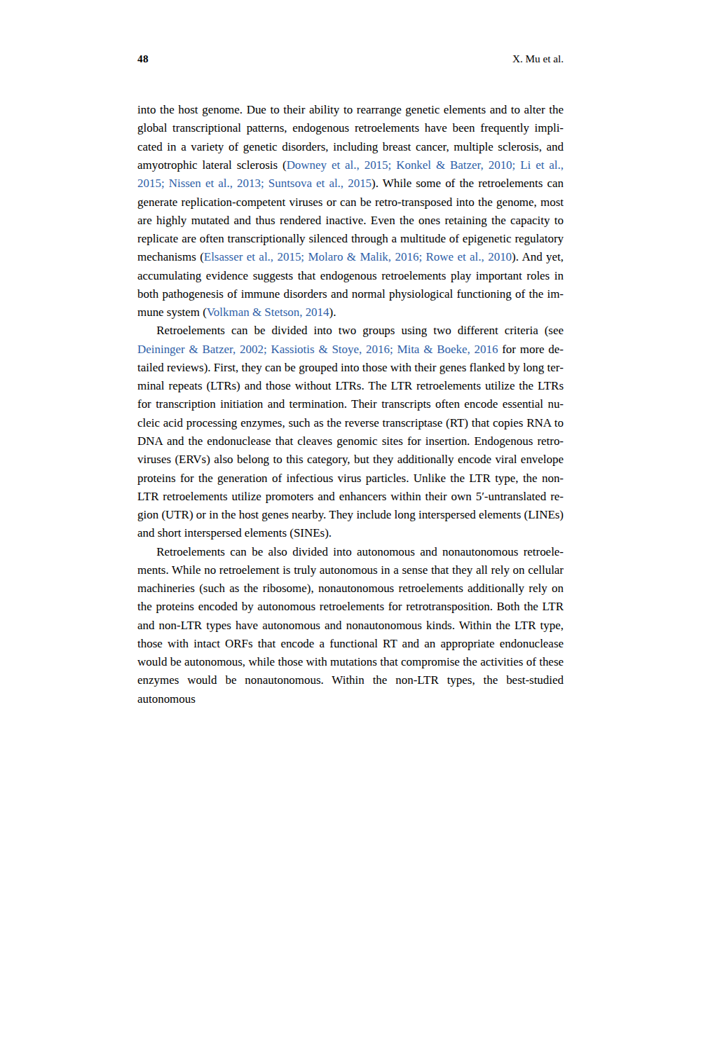48 X. Mu et al.
into the host genome. Due to their ability to rearrange genetic elements and to alter the global transcriptional patterns, endogenous retroelements have been frequently implicated in a variety of genetic disorders, including breast cancer, multiple sclerosis, and amyotrophic lateral sclerosis (Downey et al., 2015; Konkel & Batzer, 2010; Li et al., 2015; Nissen et al., 2013; Suntsova et al., 2015). While some of the retroelements can generate replication-competent viruses or can be retro-transposed into the genome, most are highly mutated and thus rendered inactive. Even the ones retaining the capacity to replicate are often transcriptionally silenced through a multitude of epigenetic regulatory mechanisms (Elsasser et al., 2015; Molaro & Malik, 2016; Rowe et al., 2010). And yet, accumulating evidence suggests that endogenous retroelements play important roles in both pathogenesis of immune disorders and normal physiological functioning of the immune system (Volkman & Stetson, 2014).
Retroelements can be divided into two groups using two different criteria (see Deininger & Batzer, 2002; Kassiotis & Stoye, 2016; Mita & Boeke, 2016 for more detailed reviews). First, they can be grouped into those with their genes flanked by long terminal repeats (LTRs) and those without LTRs. The LTR retroelements utilize the LTRs for transcription initiation and termination. Their transcripts often encode essential nucleic acid processing enzymes, such as the reverse transcriptase (RT) that copies RNA to DNA and the endonuclease that cleaves genomic sites for insertion. Endogenous retroviruses (ERVs) also belong to this category, but they additionally encode viral envelope proteins for the generation of infectious virus particles. Unlike the LTR type, the non-LTR retroelements utilize promoters and enhancers within their own 5′-untranslated region (UTR) or in the host genes nearby. They include long interspersed elements (LINEs) and short interspersed elements (SINEs).
Retroelements can be also divided into autonomous and nonautonomous retroelements. While no retroelement is truly autonomous in a sense that they all rely on cellular machineries (such as the ribosome), nonautonomous retroelements additionally rely on the proteins encoded by autonomous retroelements for retrotransposition. Both the LTR and non-LTR types have autonomous and nonautonomous kinds. Within the LTR type, those with intact ORFs that encode a functional RT and an appropriate endonuclease would be autonomous, while those with mutations that compromise the activities of these enzymes would be nonautonomous. Within the non-LTR types, the best-studied autonomous